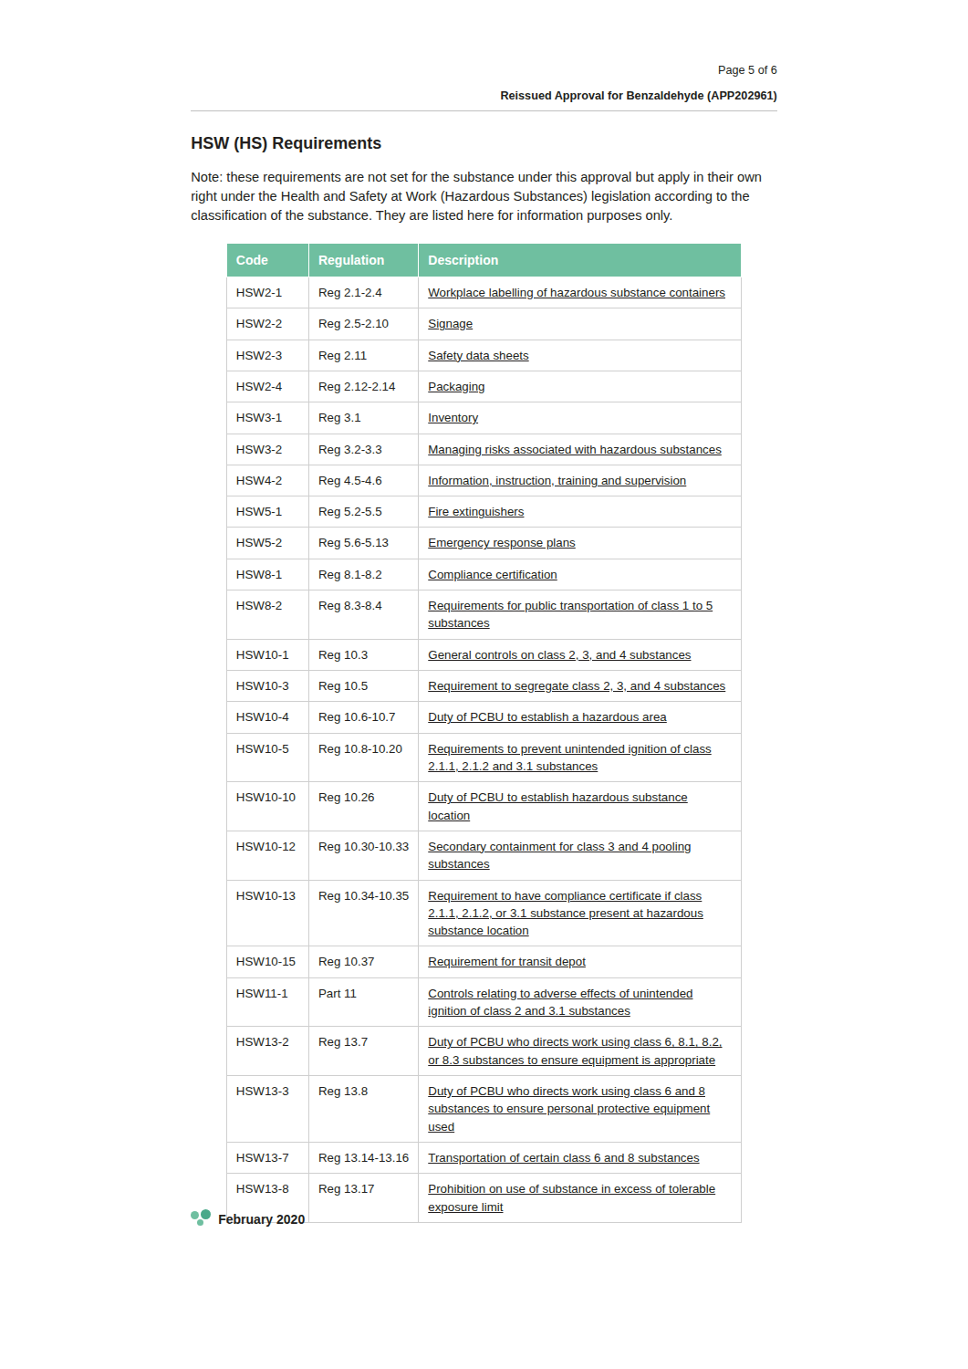Page 5 of 6
Reissued Approval for Benzaldehyde (APP202961)
HSW (HS) Requirements
Note: these requirements are not set for the substance under this approval but apply in their own right under the Health and Safety at Work (Hazardous Substances) legislation according to the classification of the substance. They are listed here for information purposes only.
| Code | Regulation | Description |
| --- | --- | --- |
| HSW2-1 | Reg 2.1-2.4 | Workplace labelling of hazardous substance containers |
| HSW2-2 | Reg 2.5-2.10 | Signage |
| HSW2-3 | Reg 2.11 | Safety data sheets |
| HSW2-4 | Reg 2.12-2.14 | Packaging |
| HSW3-1 | Reg 3.1 | Inventory |
| HSW3-2 | Reg 3.2-3.3 | Managing risks associated with hazardous substances |
| HSW4-2 | Reg 4.5-4.6 | Information, instruction, training and supervision |
| HSW5-1 | Reg 5.2-5.5 | Fire extinguishers |
| HSW5-2 | Reg 5.6-5.13 | Emergency response plans |
| HSW8-1 | Reg 8.1-8.2 | Compliance certification |
| HSW8-2 | Reg 8.3-8.4 | Requirements for public transportation of class 1 to 5 substances |
| HSW10-1 | Reg 10.3 | General controls on class 2, 3, and 4 substances |
| HSW10-3 | Reg 10.5 | Requirement to segregate class 2, 3, and 4 substances |
| HSW10-4 | Reg 10.6-10.7 | Duty of PCBU to establish a hazardous area |
| HSW10-5 | Reg 10.8-10.20 | Requirements to prevent unintended ignition of class 2.1.1, 2.1.2 and 3.1 substances |
| HSW10-10 | Reg 10.26 | Duty of PCBU to establish hazardous substance location |
| HSW10-12 | Reg 10.30-10.33 | Secondary containment for class 3 and 4 pooling substances |
| HSW10-13 | Reg 10.34-10.35 | Requirement to have compliance certificate if class 2.1.1, 2.1.2, or 3.1 substance present at hazardous substance location |
| HSW10-15 | Reg 10.37 | Requirement for transit depot |
| HSW11-1 | Part 11 | Controls relating to adverse effects of unintended ignition of class 2 and 3.1 substances |
| HSW13-2 | Reg 13.7 | Duty of PCBU who directs work using class 6, 8.1, 8.2, or 8.3 substances to ensure equipment is appropriate |
| HSW13-3 | Reg 13.8 | Duty of PCBU who directs work using class 6 and 8 substances to ensure personal protective equipment used |
| HSW13-7 | Reg 13.14-13.16 | Transportation of certain class 6 and 8 substances |
| HSW13-8 | Reg 13.17 | Prohibition on use of substance in excess of tolerable exposure limit |
February 2020